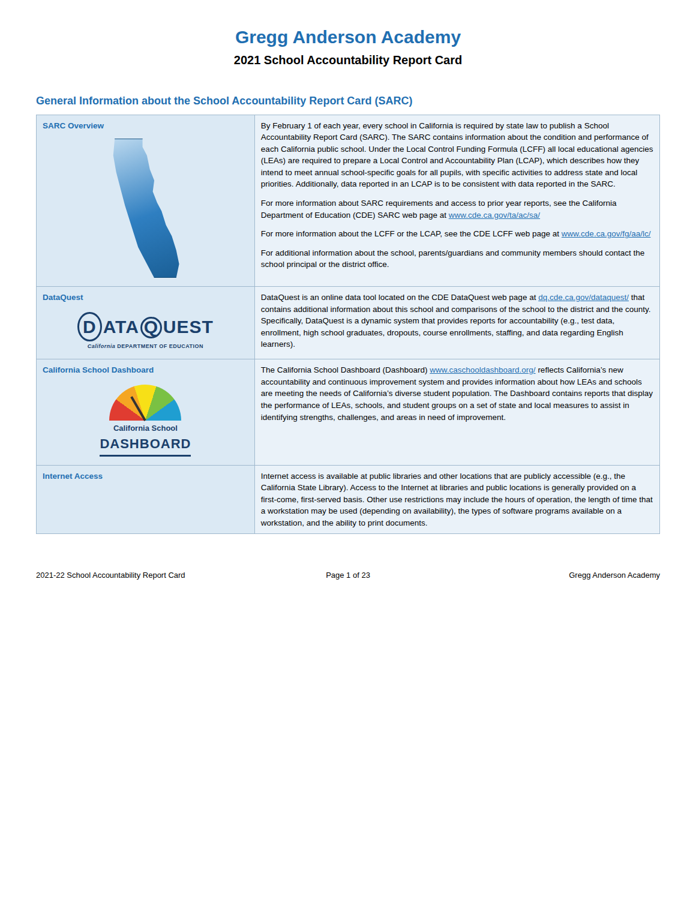Gregg Anderson Academy
2021 School Accountability Report Card
General Information about the School Accountability Report Card (SARC)
| SARC Overview | By February 1 of each year, every school in California is required by state law to publish a School Accountability Report Card (SARC). The SARC contains information about the condition and performance of each California public school. Under the Local Control Funding Formula (LCFF) all local educational agencies (LEAs) are required to prepare a Local Control and Accountability Plan (LCAP), which describes how they intend to meet annual school-specific goals for all pupils, with specific activities to address state and local priorities. Additionally, data reported in an LCAP is to be consistent with data reported in the SARC. For more information about SARC requirements and access to prior year reports, see the California Department of Education (CDE) SARC web page at www.cde.ca.gov/ta/ac/sa/ For more information about the LCFF or the LCAP, see the CDE LCFF web page at www.cde.ca.gov/fg/aa/lc/ For additional information about the school, parents/guardians and community members should contact the school principal or the district office. |
| DataQuest D ATA Q UEST California DEPARTMENT OF EDUCATION | DataQuest is an online data tool located on the CDE DataQuest web page at dq.cde.ca.gov/dataquest/ that contains additional information about this school and comparisons of the school to the district and the county. Specifically, DataQuest is a dynamic system that provides reports for accountability (e.g., test data, enrollment, high school graduates, dropouts, course enrollments, staffing, and data regarding English learners). |
| California School Dashboard California School DASHBOARD | The California School Dashboard (Dashboard) www.caschooldashboard.org/ reflects California’s new accountability and continuous improvement system and provides information about how LEAs and schools are meeting the needs of California’s diverse student population. The Dashboard contains reports that display the performance of LEAs, schools, and student groups on a set of state and local measures to assist in identifying strengths, challenges, and areas in need of improvement. |
| Internet Access | Internet access is available at public libraries and other locations that are publicly accessible (e.g., the California State Library). Access to the Internet at libraries and public locations is generally provided on a first-come, first-served basis. Other use restrictions may include the hours of operation, the length of time that a workstation may be used (depending on availability), the types of software programs available on a workstation, and the ability to print documents. |
2021-22 School Accountability Report Card
Page 1 of 23
Gregg Anderson Academy